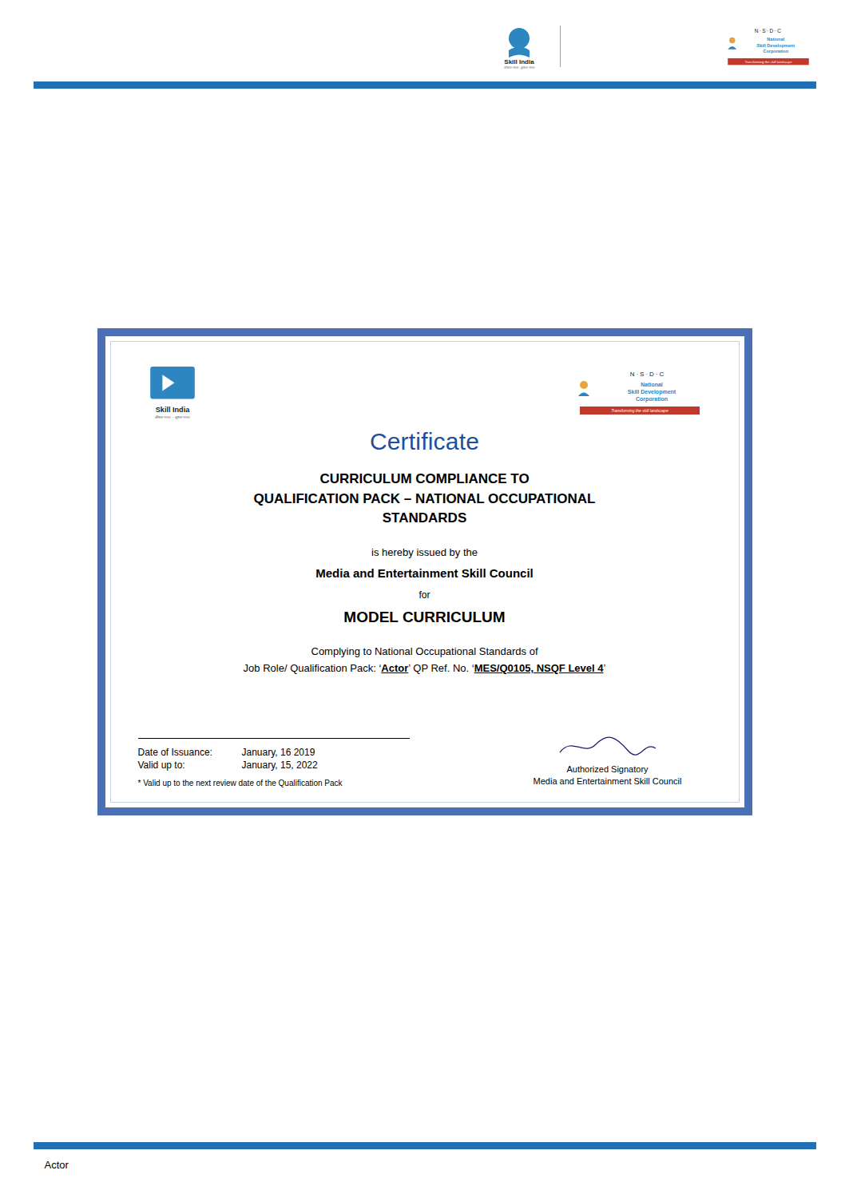Certificate
CURRICULUM COMPLIANCE TO
QUALIFICATION PACK – NATIONAL OCCUPATIONAL
STANDARDS
is hereby issued by the
Media and Entertainment Skill Council
for
MODEL CURRICULUM
Complying to National Occupational Standards of
Job Role/ Qualification Pack: ‘Actor’ QP Ref. No. ‘MES/Q0105, NSQF Level 4’
Date of Issuance:
January, 16 2019
Valid up to:
January, 15, 2022
* Valid up to the next review date of the Qualification Pack
Authorized Signatory
Media and Entertainment Skill Council
Actor